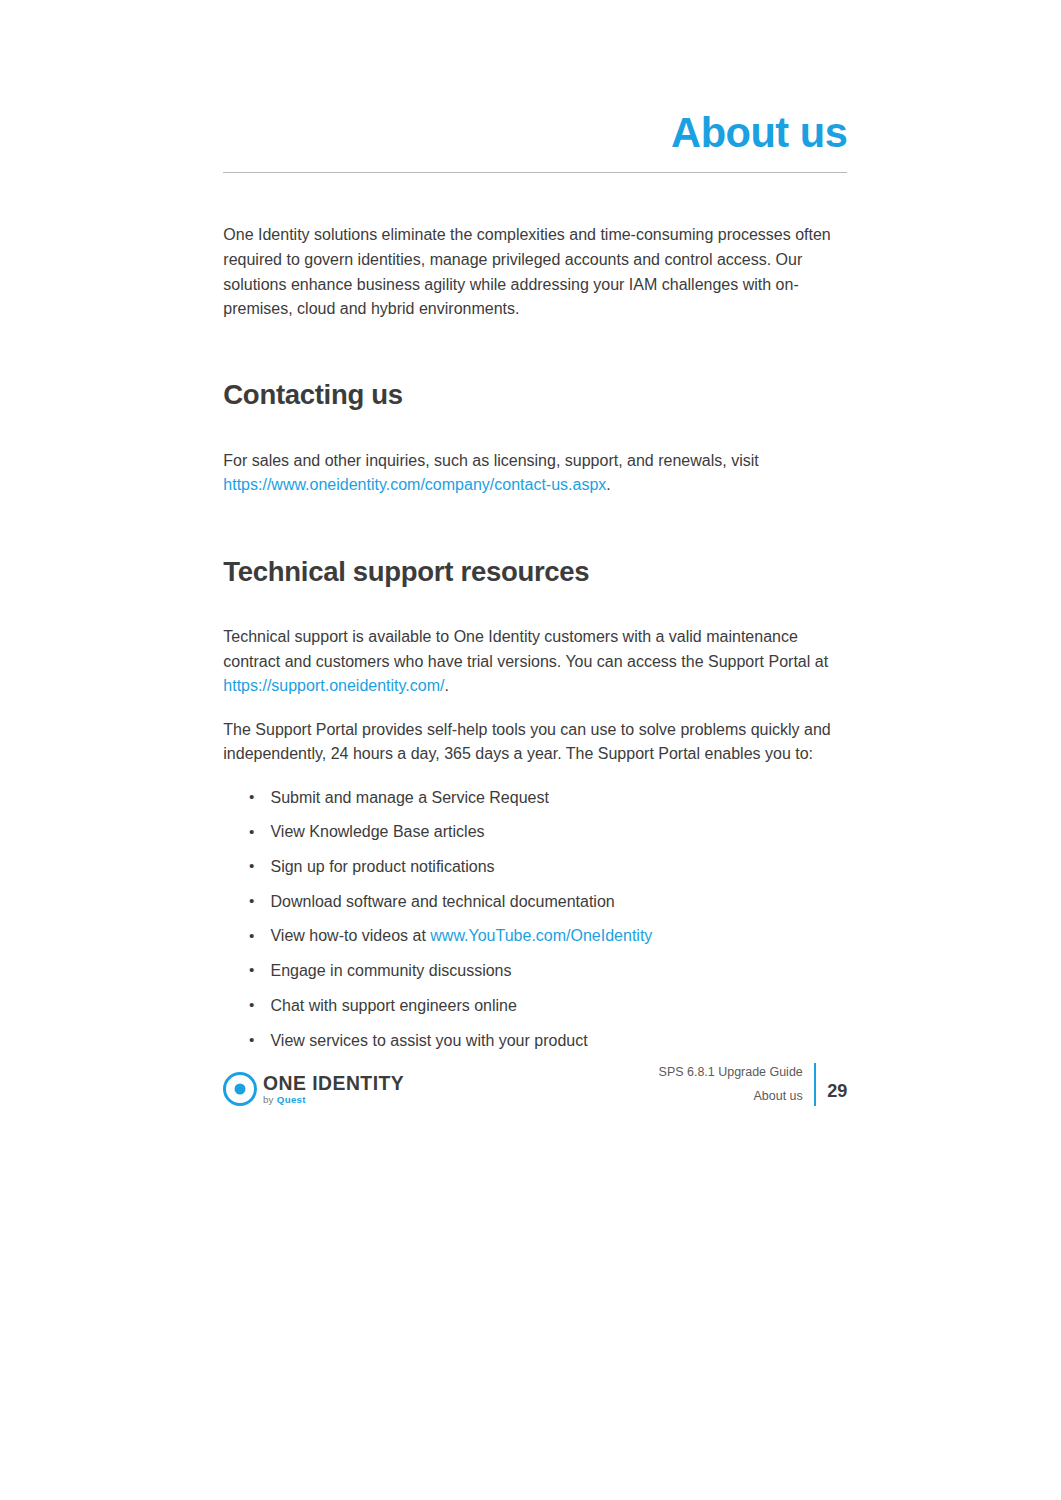About us
One Identity solutions eliminate the complexities and time-consuming processes often required to govern identities, manage privileged accounts and control access. Our solutions enhance business agility while addressing your IAM challenges with on-premises, cloud and hybrid environments.
Contacting us
For sales and other inquiries, such as licensing, support, and renewals, visit https://www.oneidentity.com/company/contact-us.aspx.
Technical support resources
Technical support is available to One Identity customers with a valid maintenance contract and customers who have trial versions. You can access the Support Portal at https://support.oneidentity.com/.
The Support Portal provides self-help tools you can use to solve problems quickly and independently, 24 hours a day, 365 days a year. The Support Portal enables you to:
Submit and manage a Service Request
View Knowledge Base articles
Sign up for product notifications
Download software and technical documentation
View how-to videos at www.YouTube.com/OneIdentity
Engage in community discussions
Chat with support engineers online
View services to assist you with your product
One Identity by Quest
SPS 6.8.1 Upgrade Guide About us
29